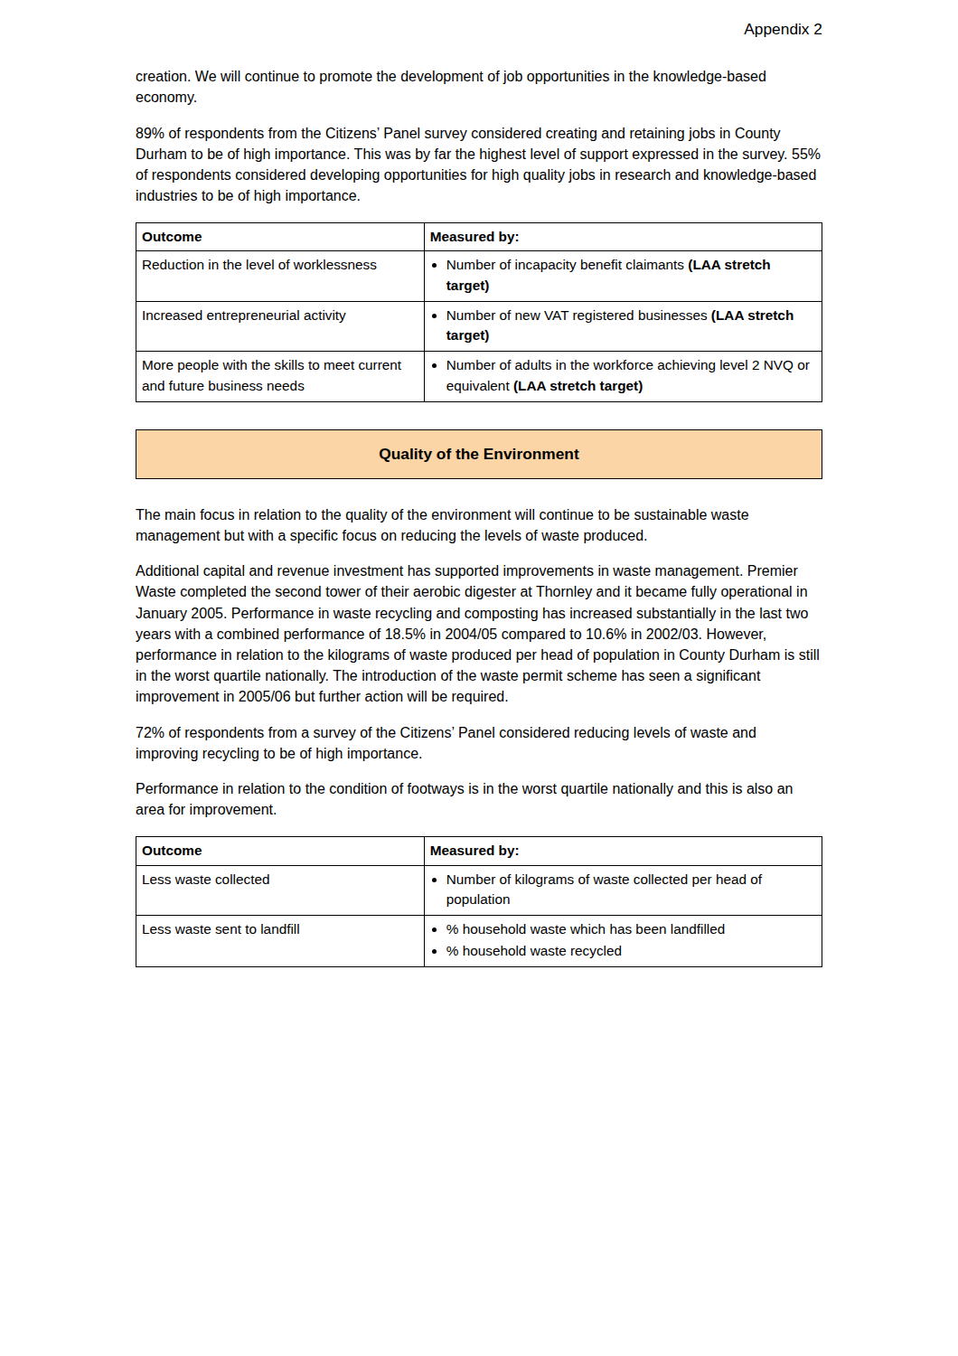Appendix 2
creation. We will continue to promote the development of job opportunities in the knowledge-based economy.
89% of respondents from the Citizens’ Panel survey considered creating and retaining jobs in County Durham to be of high importance. This was by far the highest level of support expressed in the survey. 55% of respondents considered developing opportunities for high quality jobs in research and knowledge-based industries to be of high importance.
| Outcome | Measured by: |
| --- | --- |
| Reduction in the level of worklessness | Number of incapacity benefit claimants (LAA stretch target) |
| Increased entrepreneurial activity | Number of new VAT registered businesses (LAA stretch target) |
| More people with the skills to meet current and future business needs | Number of adults in the workforce achieving level 2 NVQ or equivalent (LAA stretch target) |
Quality of the Environment
The main focus in relation to the quality of the environment will continue to be sustainable waste management but with a specific focus on reducing the levels of waste produced.
Additional capital and revenue investment has supported improvements in waste management. Premier Waste completed the second tower of their aerobic digester at Thornley and it became fully operational in January 2005. Performance in waste recycling and composting has increased substantially in the last two years with a combined performance of 18.5% in 2004/05 compared to 10.6% in 2002/03. However, performance in relation to the kilograms of waste produced per head of population in County Durham is still in the worst quartile nationally. The introduction of the waste permit scheme has seen a significant improvement in 2005/06 but further action will be required.
72% of respondents from a survey of the Citizens’ Panel considered reducing levels of waste and improving recycling to be of high importance.
Performance in relation to the condition of footways is in the worst quartile nationally and this is also an area for improvement.
| Outcome | Measured by: |
| --- | --- |
| Less waste collected | Number of kilograms of waste collected per head of population |
| Less waste sent to landfill | % household waste which has been landfilled % household waste recycled |